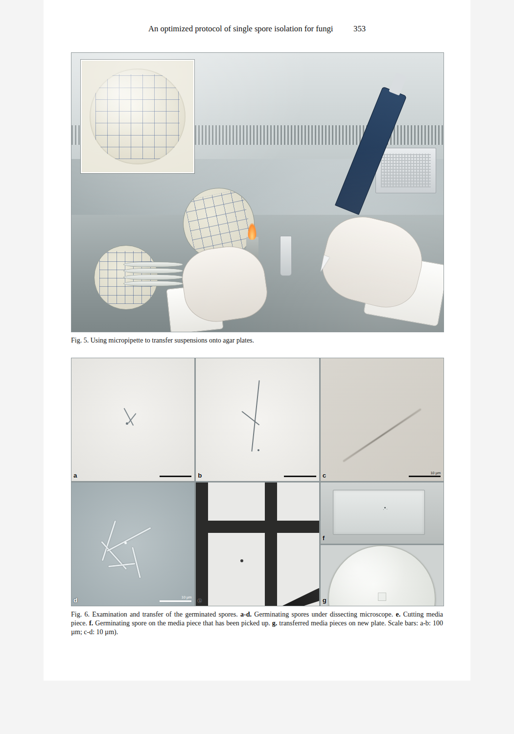An optimized protocol of single spore isolation for fungi 353
Fig. 5. Using micropipette to transfer suspensions onto agar plates.
a
b
10 µm
c
10 µm
d
e
f
g
Fig. 6. Examination and transfer of the germinated spores. a-d. Germinating spores under dissecting microscope. e. Cutting media piece. f. Germinating spore on the media piece that has been picked up. g. transferred media pieces on new plate. Scale bars: a-b: 100 µm; c-d: 10 µm).